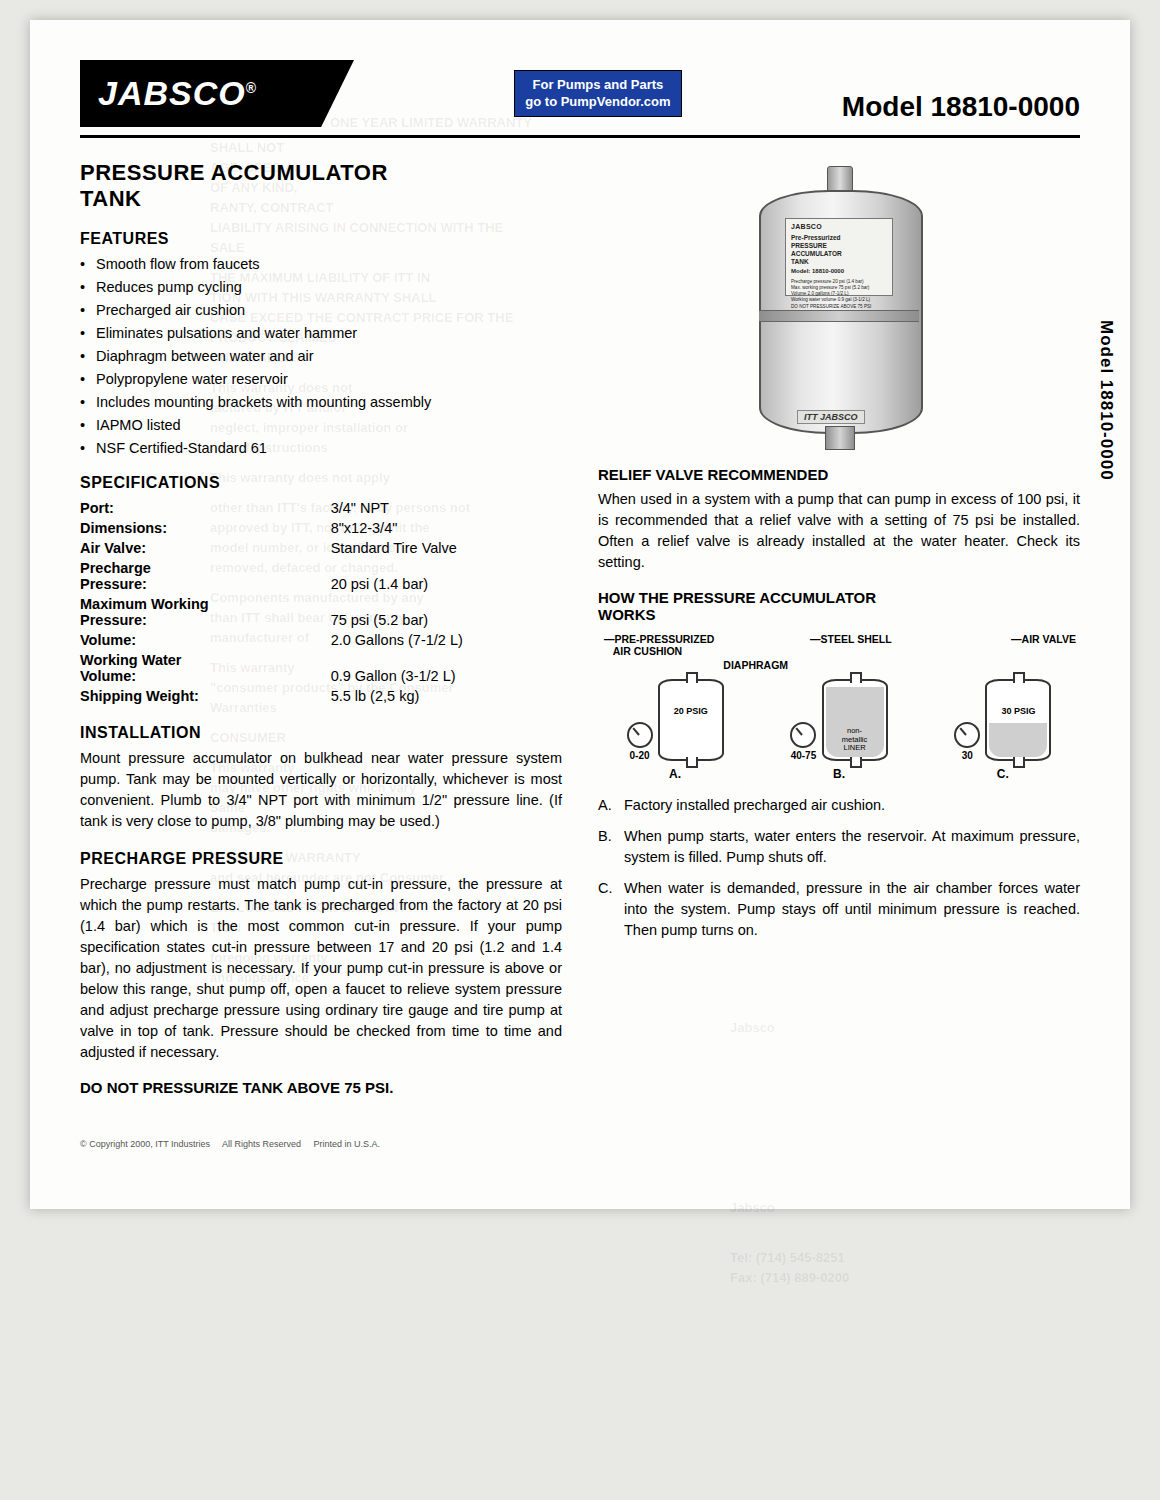ONE YEAR LIMITED WARRANTY
SHALL NOT
AGE, SPECIAL
OF ANY KIND,
RANTY, CONTRACT
LIABILITY ARISING IN CONNECTION WITH THE
SALE
THE MAXIMUM LIABILITY OF ITT IN
TION WITH THIS WARRANTY SHALL
CASE EXCEED THE CONTRACT PRICE FOR THE
PRODUCT CLAIMED
UNSUITABLE.
This warranty does not
factured by ITT and/or
neglect, improper installation or
tion of instructions
This warranty does not apply
other than ITT's factory, or by persons not
approved by ITT, nor to any unit the
model number, or identification
removed, defaced or changed.
Components manufactured by any
than ITT shall bear the warranty
manufacturer of
This warranty
"consumer products" by the Consumer
Warranties
CONSUMER
This warranty
may have other rights which vary
Same
damages.
STANDARD WARRANTY
and seal hereunder are not Consumer
EXCLUSIONS FROM WARRANTY
TION
foregoing warranty
and appearance
Jabsco
Jabsco
Tel: (714) 545-8251
Fax: (714) 889-0200
JABSCO®
For Pumps and Parts
go to PumpVendor.com
Model 18810-0000
Model 18810-0000
PRESSURE ACCUMULATOR
TANK
FEATURES
Smooth flow from faucets
Reduces pump cycling
Precharged air cushion
Eliminates pulsations and water hammer
Diaphragm between water and air
Polypropylene water reservoir
Includes mounting brackets with mounting assembly
IAPMO listed
NSF Certified-Standard 61
SPECIFICATIONS
| Port: | 3/4" NPT |
| Dimensions: | 8"x12-3/4" |
| Air Valve: | Standard Tire Valve |
| Precharge Pressure: | 20 psi (1.4 bar) |
| Maximum Working Pressure: | 75 psi (5.2 bar) |
| Volume: | 2.0 Gallons (7-1/2 L) |
| Working Water Volume: | 0.9 Gallon (3-1/2 L) |
| Shipping Weight: | 5.5 lb (2,5 kg) |
INSTALLATION
Mount pressure accumulator on bulkhead near water pressure system pump. Tank may be mounted vertically or horizontally, whichever is most convenient. Plumb to 3/4" NPT port with minimum 1/2" pressure line. (If tank is very close to pump, 3/8" plumbing may be used.)
PRECHARGE PRESSURE
Precharge pressure must match pump cut-in pressure, the pressure at which the pump restarts. The tank is precharged from the factory at 20 psi (1.4 bar) which is the most common cut-in pressure. If your pump specification states cut-in pressure between 17 and 20 psi (1.2 and 1.4 bar), no adjustment is necessary. If your pump cut-in pressure is above or below this range, shut pump off, open a faucet to relieve system pressure and adjust precharge pressure using ordinary tire gauge and tire pump at valve in top of tank. Pressure should be checked from time to time and adjusted if necessary.
DO NOT PRESSURIZE TANK ABOVE 75 PSI.
JABSCO
Pre-Pressurized
PRESSURE
ACCUMULATOR
TANK
Model: 18810-0000
Precharge pressure 20 psi (1.4 bar)
Max. working pressure 75 psi (5.2 bar)
Volume 2.0 gallons (7-1/2 L)
Working water volume 0.9 gal (3-1/2 L)
DO NOT PRESSURIZE ABOVE 75 PSI
ITT JABSCO
RELIEF VALVE RECOMMENDED
When used in a system with a pump that can pump in excess of 100 psi, it is recommended that a relief valve with a setting of 75 psi be installed. Often a relief valve is already installed at the water heater. Check its setting.
HOW THE PRESSURE ACCUMULATOR
WORKS
—PRE-PRESSURIZED
AIR CUSHION —STEEL SHELL —AIR VALVE DIAPHRAGM
0-20
20 PSIG
A.
40-75
40-75
PSIG
non-
metallic
LINER
B.
30
30 PSIG
C.
A. Factory installed precharged air cushion.
B. When pump starts, water enters the reservoir. At maximum pressure, system is filled. Pump shuts off.
C. When water is demanded, pressure in the air chamber forces water into the system. Pump stays off until minimum pressure is reached. Then pump turns on.
© Copyright 2000, ITT Industries All Rights Reserved Printed in U.S.A.